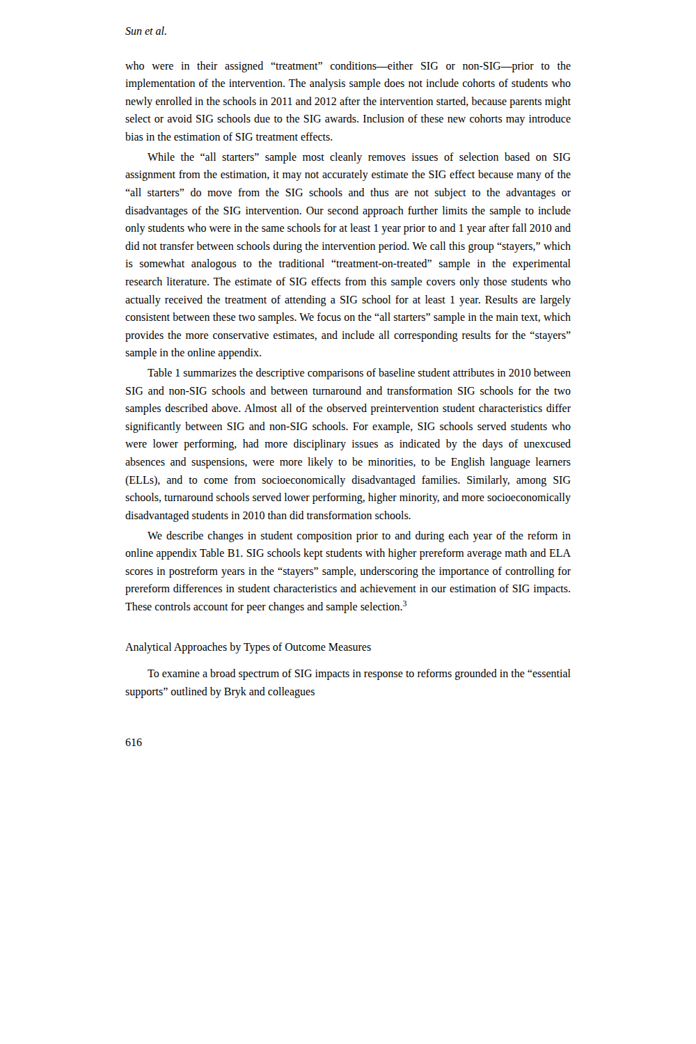Sun et al.
who were in their assigned “treatment” conditions—either SIG or non-SIG—prior to the implementation of the intervention. The analysis sample does not include cohorts of students who newly enrolled in the schools in 2011 and 2012 after the intervention started, because parents might select or avoid SIG schools due to the SIG awards. Inclusion of these new cohorts may introduce bias in the estimation of SIG treatment effects.
While the “all starters” sample most cleanly removes issues of selection based on SIG assignment from the estimation, it may not accurately estimate the SIG effect because many of the “all starters” do move from the SIG schools and thus are not subject to the advantages or disadvantages of the SIG intervention. Our second approach further limits the sample to include only students who were in the same schools for at least 1 year prior to and 1 year after fall 2010 and did not transfer between schools during the intervention period. We call this group “stayers,” which is somewhat analogous to the traditional “treatment-on-treated” sample in the experimental research literature. The estimate of SIG effects from this sample covers only those students who actually received the treatment of attending a SIG school for at least 1 year. Results are largely consistent between these two samples. We focus on the “all starters” sample in the main text, which provides the more conservative estimates, and include all corresponding results for the “stayers” sample in the online appendix.
Table 1 summarizes the descriptive comparisons of baseline student attributes in 2010 between SIG and non-SIG schools and between turnaround and transformation SIG schools for the two samples described above. Almost all of the observed preintervention student characteristics differ significantly between SIG and non-SIG schools. For example, SIG schools served students who were lower performing, had more disciplinary issues as indicated by the days of unexcused absences and suspensions, were more likely to be minorities, to be English language learners (ELLs), and to come from socioeconomically disadvantaged families. Similarly, among SIG schools, turnaround schools served lower performing, higher minority, and more socioeconomically disadvantaged students in 2010 than did transformation schools.
We describe changes in student composition prior to and during each year of the reform in online appendix Table B1. SIG schools kept students with higher prereform average math and ELA scores in postreform years in the “stayers” sample, underscoring the importance of controlling for prereform differences in student characteristics and achievement in our estimation of SIG impacts. These controls account for peer changes and sample selection.3
Analytical Approaches by Types of Outcome Measures
To examine a broad spectrum of SIG impacts in response to reforms grounded in the “essential supports” outlined by Bryk and colleagues
616